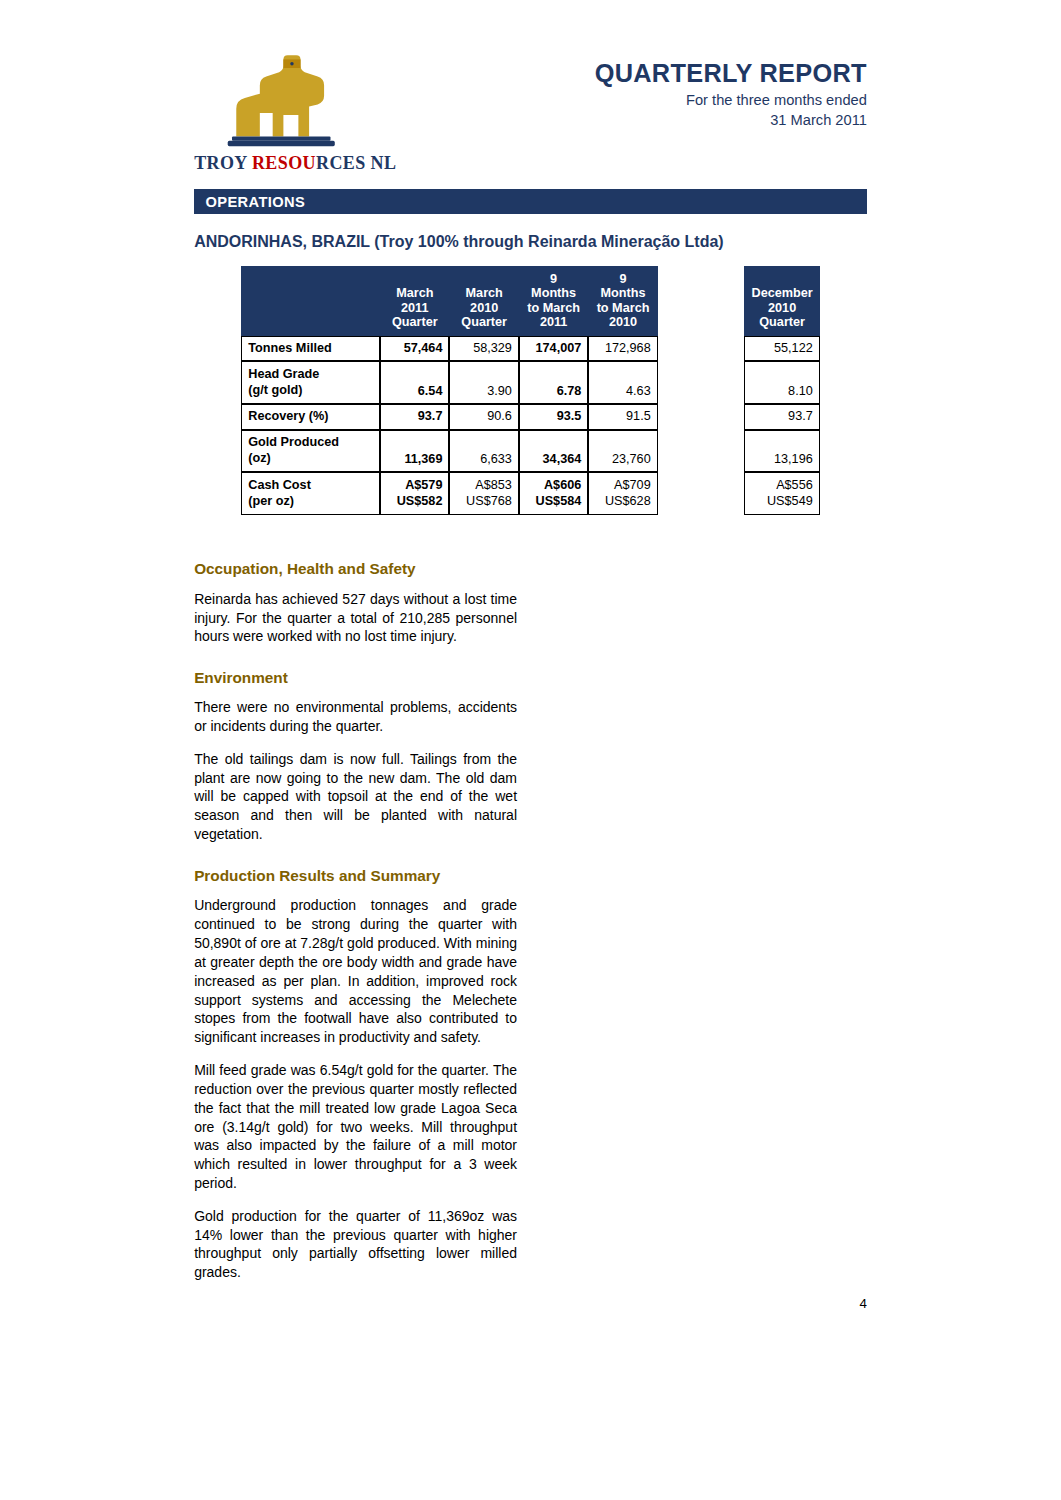TROY RESOURCES NL
QUARTERLY REPORT
For the three months ended
31 March 2011
OPERATIONS
ANDORINHAS, BRAZIL (Troy 100% through Reinarda Mineração Ltda)
| | March 2011 Quarter | March 2010 Quarter | 9 Months to March 2011 | 9 Months to March 2010 | | December 2010 Quarter |
| --- | --- | --- | --- | --- | --- | --- |
| Tonnes Milled | 57,464 | 58,329 | 174,007 | 172,968 | | 55,122 |
| Head Grade (g/t gold) | 6.54 | 3.90 | 6.78 | 4.63 | | 8.10 |
| Recovery (%) | 93.7 | 90.6 | 93.5 | 91.5 | | 93.7 |
| Gold Produced (oz) | 11,369 | 6,633 | 34,364 | 23,760 | | 13,196 |
| Cash Cost (per oz) | A$579 US$582 | A$853 US$768 | A$606 US$584 | A$709 US$628 | | A$556 US$549 |
Occupation, Health and Safety
Reinarda has achieved 527 days without a lost time injury. For the quarter a total of 210,285 personnel hours were worked with no lost time injury.
Environment
There were no environmental problems, accidents or incidents during the quarter.
The old tailings dam is now full. Tailings from the plant are now going to the new dam. The old dam will be capped with topsoil at the end of the wet season and then will be planted with natural vegetation.
Production Results and Summary
Underground production tonnages and grade continued to be strong during the quarter with 50,890t of ore at 7.28g/t gold produced. With mining at greater depth the ore body width and grade have increased as per plan. In addition, improved rock support systems and accessing the Melechete stopes from the footwall have also contributed to significant increases in productivity and safety.
Mill feed grade was 6.54g/t gold for the quarter. The reduction over the previous quarter mostly reflected the fact that the mill treated low grade Lagoa Seca ore (3.14g/t gold) for two weeks. Mill throughput was also impacted by the failure of a mill motor which resulted in lower throughput for a 3 week period.
Gold production for the quarter of 11,369oz was 14% lower than the previous quarter with higher throughput only partially offsetting lower milled grades.
4